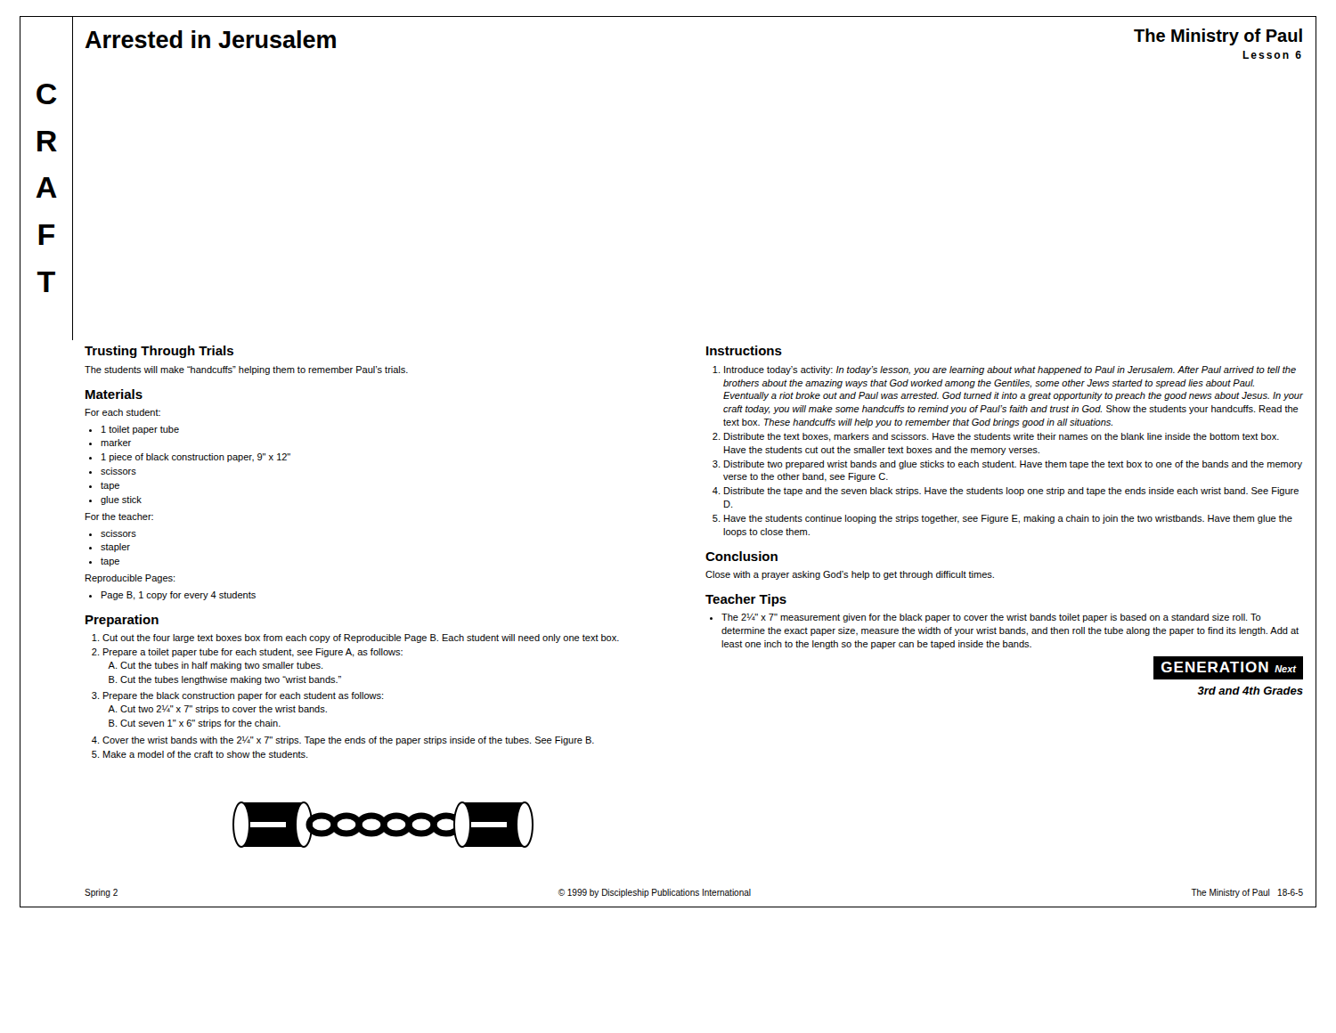C R A F T
Arrested in Jerusalem
The Ministry of Paul
Lesson 6
Trusting Through Trials
The students will make “handcuffs” helping them to remember Paul’s trials.
Materials
For each student:
1 toilet paper tube
marker
1 piece of black construction paper, 9" x 12"
scissors
tape
glue stick
For the teacher:
scissors
stapler
tape
Reproducible Pages:
Page B, 1 copy for every 4 students
Preparation
Cut out the four large text boxes box from each copy of Reproducible Page B. Each student will need only one text box.
Prepare a toilet paper tube for each student, see Figure A, as follows:
Cut the tubes in half making two smaller tubes.
Cut the tubes lengthwise making two “wrist bands.”
Prepare the black construction paper for each student as follows:
Cut two 2¼" x 7" strips to cover the wrist bands.
Cut seven 1" x 6" strips for the chain.
Cover the wrist bands with the 2¼" x 7" strips. Tape the ends of the paper strips inside of the tubes. See Figure B.
Make a model of the craft to show the students.
Instructions
Introduce today’s activity: In today’s lesson, you are learning about what happened to Paul in Jerusalem. After Paul arrived to tell the brothers about the amazing ways that God worked among the Gentiles, some other Jews started to spread lies about Paul. Eventually a riot broke out and Paul was arrested. God turned it into a great opportunity to preach the good news about Jesus. In your craft today, you will make some handcuffs to remind you of Paul’s faith and trust in God. Show the students your handcuffs. Read the text box. These handcuffs will help you to remember that God brings good in all situations.
Distribute the text boxes, markers and scissors. Have the students write their names on the blank line inside the bottom text box. Have the students cut out the smaller text boxes and the memory verses.
Distribute two prepared wrist bands and glue sticks to each student. Have them tape the text box to one of the bands and the memory verse to the other band, see Figure C.
Distribute the tape and the seven black strips. Have the students loop one strip and tape the ends inside each wrist band. See Figure D.
Have the students continue looping the strips together, see Figure E, making a chain to join the two wristbands. Have them glue the loops to close them.
Conclusion
Close with a prayer asking God’s help to get through difficult times.
Teacher Tips
The 2¼" x 7" measurement given for the black paper to cover the wrist bands toilet paper is based on a standard size roll. To determine the exact paper size, measure the width of your wrist bands, and then roll the tube along the paper to find its length. Add at least one inch to the length so the paper can be taped inside the bands.
GENERATION Next
3rd and 4th Grades
Spring 2
© 1999 by Discipleship Publications International
The Ministry of Paul 18-6-5